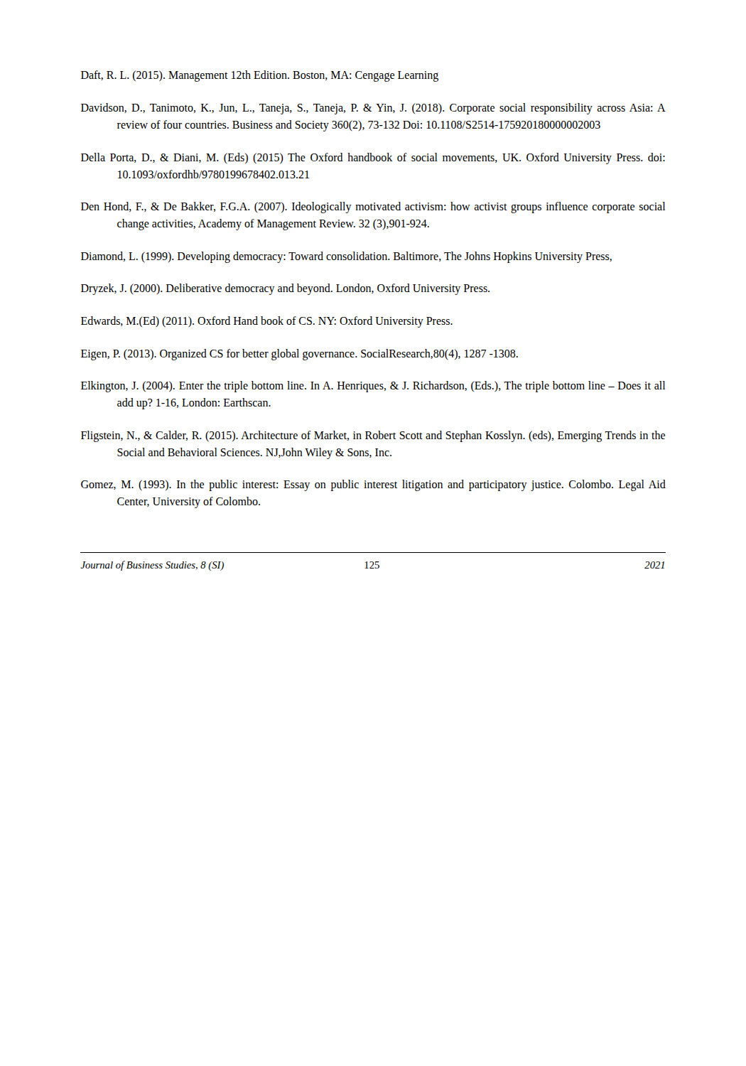Daft, R. L. (2015). Management 12th Edition. Boston, MA: Cengage Learning
Davidson, D., Tanimoto, K., Jun, L., Taneja, S., Taneja, P. & Yin, J. (2018). Corporate social responsibility across Asia: A review of four countries. Business and Society 360(2), 73-132 Doi: 10.1108/S2514-175920180000002003
Della Porta, D., & Diani, M. (Eds) (2015) The Oxford handbook of social movements, UK. Oxford University Press. doi: 10.1093/oxfordhb/9780199678402.013.21
Den Hond, F., & De Bakker, F.G.A. (2007). Ideologically motivated activism: how activist groups influence corporate social change activities, Academy of Management Review. 32 (3),901-924.
Diamond, L. (1999). Developing democracy: Toward consolidation. Baltimore, The Johns Hopkins University Press,
Dryzek, J. (2000). Deliberative democracy and beyond. London, Oxford University Press.
Edwards, M.(Ed) (2011). Oxford Hand book of CS. NY: Oxford University Press.
Eigen, P. (2013). Organized CS for better global governance. SocialResearch,80(4), 1287 -1308.
Elkington, J. (2004). Enter the triple bottom line. In A. Henriques, & J. Richardson, (Eds.), The triple bottom line – Does it all add up? 1-16, London: Earthscan.
Fligstein, N., & Calder, R. (2015). Architecture of Market, in Robert Scott and Stephan Kosslyn. (eds), Emerging Trends in the Social and Behavioral Sciences. NJ,John Wiley & Sons, Inc.
Gomez, M. (1993). In the public interest: Essay on public interest litigation and participatory justice. Colombo. Legal Aid Center, University of Colombo.
Journal of Business Studies, 8 (SI) 125 2021